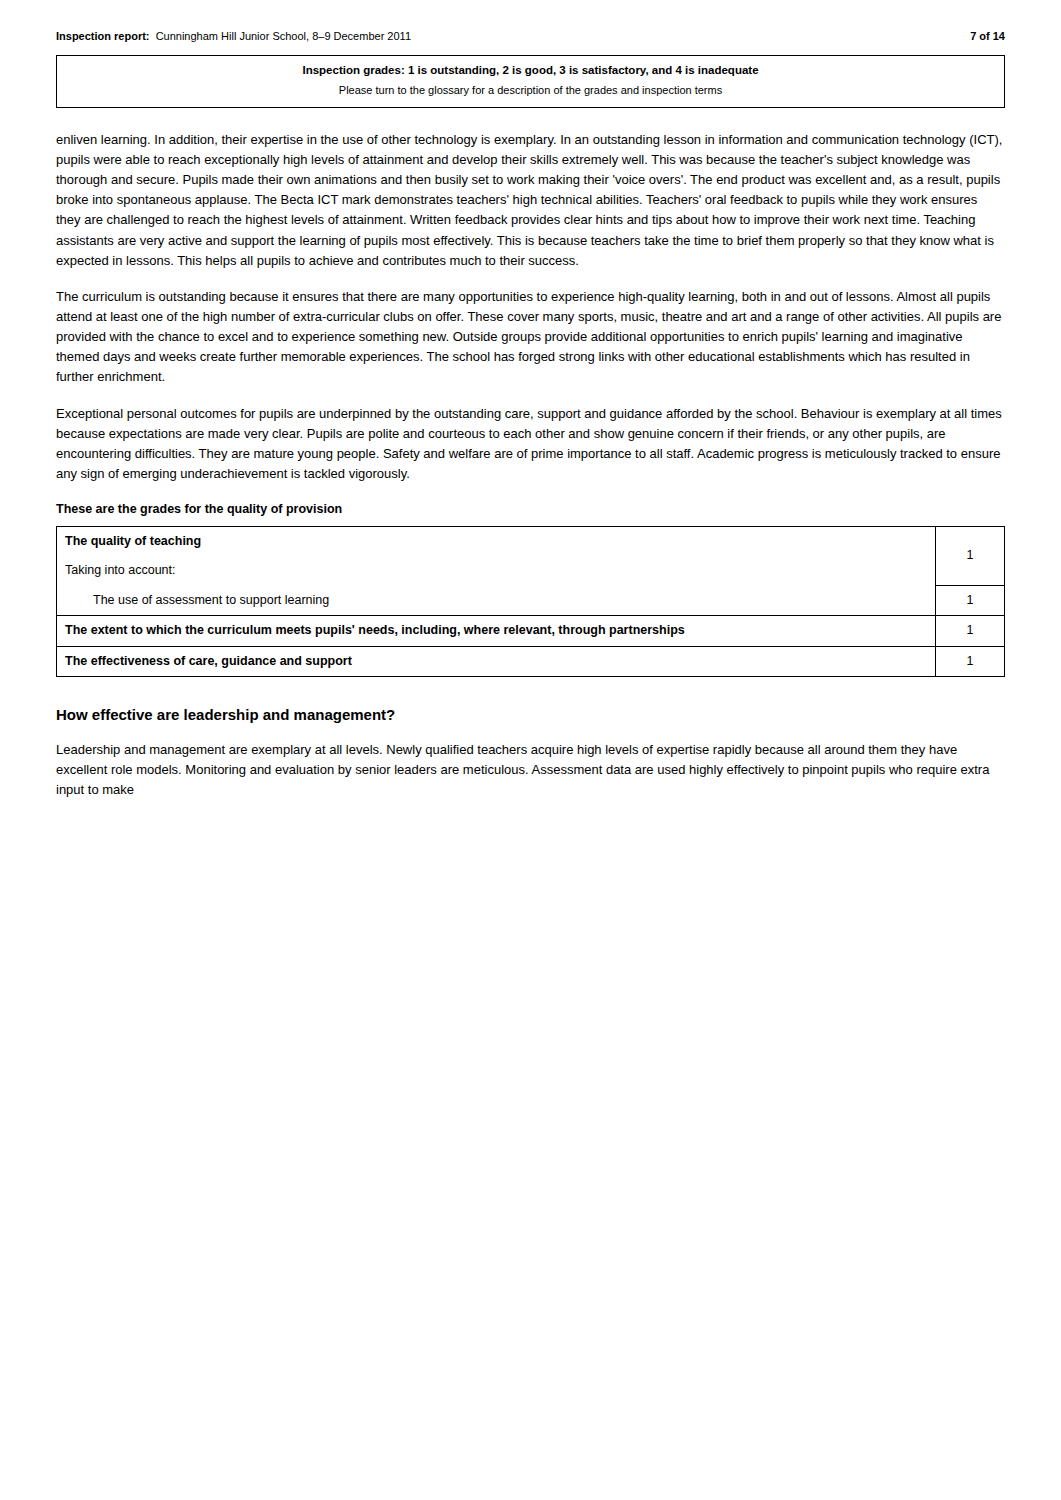Inspection report: Cunningham Hill Junior School, 8–9 December 2011
7 of 14
Inspection grades: 1 is outstanding, 2 is good, 3 is satisfactory, and 4 is inadequate
Please turn to the glossary for a description of the grades and inspection terms
enliven learning. In addition, their expertise in the use of other technology is exemplary. In an outstanding lesson in information and communication technology (ICT), pupils were able to reach exceptionally high levels of attainment and develop their skills extremely well. This was because the teacher's subject knowledge was thorough and secure. Pupils made their own animations and then busily set to work making their 'voice overs'. The end product was excellent and, as a result, pupils broke into spontaneous applause. The Becta ICT mark demonstrates teachers' high technical abilities. Teachers' oral feedback to pupils while they work ensures they are challenged to reach the highest levels of attainment. Written feedback provides clear hints and tips about how to improve their work next time. Teaching assistants are very active and support the learning of pupils most effectively. This is because teachers take the time to brief them properly so that they know what is expected in lessons. This helps all pupils to achieve and contributes much to their success.
The curriculum is outstanding because it ensures that there are many opportunities to experience high-quality learning, both in and out of lessons. Almost all pupils attend at least one of the high number of extra-curricular clubs on offer. These cover many sports, music, theatre and art and a range of other activities. All pupils are provided with the chance to excel and to experience something new. Outside groups provide additional opportunities to enrich pupils' learning and imaginative themed days and weeks create further memorable experiences. The school has forged strong links with other educational establishments which has resulted in further enrichment.
Exceptional personal outcomes for pupils are underpinned by the outstanding care, support and guidance afforded by the school. Behaviour is exemplary at all times because expectations are made very clear. Pupils are polite and courteous to each other and show genuine concern if their friends, or any other pupils, are encountering difficulties. They are mature young people. Safety and welfare are of prime importance to all staff. Academic progress is meticulously tracked to ensure any sign of emerging underachievement is tackled vigorously.
These are the grades for the quality of provision
| The quality of teaching | 1 |
| Taking into account: |
| The use of assessment to support learning | 1 |
| The extent to which the curriculum meets pupils' needs, including, where relevant, through partnerships | 1 |
| The effectiveness of care, guidance and support | 1 |
How effective are leadership and management?
Leadership and management are exemplary at all levels. Newly qualified teachers acquire high levels of expertise rapidly because all around them they have excellent role models. Monitoring and evaluation by senior leaders are meticulous. Assessment data are used highly effectively to pinpoint pupils who require extra input to make